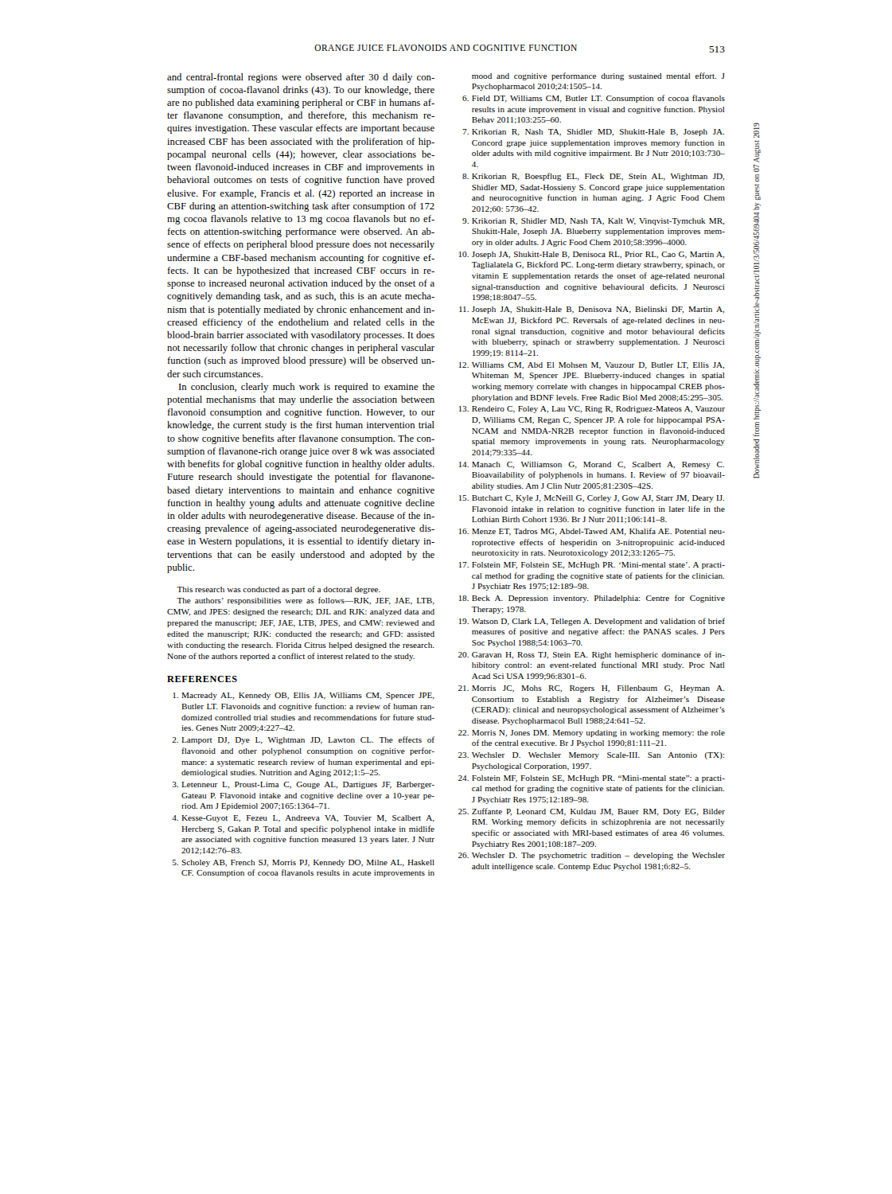ORANGE JUICE FLAVONOIDS AND COGNITIVE FUNCTION 513
Downloaded from https://academic.oup.com/ajcn/article-abstract/101/3/506/4569404 by guest on 07 August 2019
and central-frontal regions were observed after 30 d daily consumption of cocoa-flavanol drinks (43). To our knowledge, there are no published data examining peripheral or CBF in humans after flavanone consumption, and therefore, this mechanism requires investigation. These vascular effects are important because increased CBF has been associated with the proliferation of hippocampal neuronal cells (44); however, clear associations between flavonoid-induced increases in CBF and improvements in behavioral outcomes on tests of cognitive function have proved elusive. For example, Francis et al. (42) reported an increase in CBF during an attention-switching task after consumption of 172 mg cocoa flavanols relative to 13 mg cocoa flavanols but no effects on attention-switching performance were observed. An absence of effects on peripheral blood pressure does not necessarily undermine a CBF-based mechanism accounting for cognitive effects. It can be hypothesized that increased CBF occurs in response to increased neuronal activation induced by the onset of a cognitively demanding task, and as such, this is an acute mechanism that is potentially mediated by chronic enhancement and increased efficiency of the endothelium and related cells in the blood-brain barrier associated with vasodilatory processes. It does not necessarily follow that chronic changes in peripheral vascular function (such as improved blood pressure) will be observed under such circumstances.
In conclusion, clearly much work is required to examine the potential mechanisms that may underlie the association between flavonoid consumption and cognitive function. However, to our knowledge, the current study is the first human intervention trial to show cognitive benefits after flavanone consumption. The consumption of flavanone-rich orange juice over 8 wk was associated with benefits for global cognitive function in healthy older adults. Future research should investigate the potential for flavanone-based dietary interventions to maintain and enhance cognitive function in healthy young adults and attenuate cognitive decline in older adults with neurodegenerative disease. Because of the increasing prevalence of ageing-associated neurodegenerative disease in Western populations, it is essential to identify dietary interventions that can be easily understood and adopted by the public.
This research was conducted as part of a doctoral degree.
The authors’ responsibilities were as follows—RJK, JEF, JAE, LTB, CMW, and JPES: designed the research; DJL and RJK: analyzed data and prepared the manuscript; JEF, JAE, LTB, JPES, and CMW: reviewed and edited the manuscript; RJK: conducted the research; and GFD: assisted with conducting the research. Florida Citrus helped designed the research. None of the authors reported a conflict of interest related to the study.
REFERENCES
Macready AL, Kennedy OB, Ellis JA, Williams CM, Spencer JPE, Butler LT. Flavonoids and cognitive function: a review of human randomized controlled trial studies and recommendations for future studies. Genes Nutr 2009;4:227–42.
Lamport DJ, Dye L, Wightman JD, Lawton CL. The effects of flavonoid and other polyphenol consumption on cognitive performance: a systematic research review of human experimental and epidemiological studies. Nutrition and Aging 2012;1:5–25.
Letenneur L, Proust-Lima C, Gouge AL, Dartigues JF, Barberger-Gateau P. Flavonoid intake and cognitive decline over a 10-year period. Am J Epidemiol 2007;165:1364–71.
Kesse-Guyot E, Fezeu L, Andreeva VA, Touvier M, Scalbert A, Hercberg S, Gakan P. Total and specific polyphenol intake in midlife are associated with cognitive function measured 13 years later. J Nutr 2012;142:76–83.
Scholey AB, French SJ, Morris PJ, Kennedy DO, Milne AL, Haskell CF. Consumption of cocoa flavanols results in acute improvements in mood and cognitive performance during sustained mental effort. J Psychopharmacol 2010;24:1505–14.
Field DT, Williams CM, Butler LT. Consumption of cocoa flavanols results in acute improvement in visual and cognitive function. Physiol Behav 2011;103:255–60.
Krikorian R, Nash TA, Shidler MD, Shukitt-Hale B, Joseph JA. Concord grape juice supplementation improves memory function in older adults with mild cognitive impairment. Br J Nutr 2010;103:730–4.
Krikorian R, Boespflug EL, Fleck DE, Stein AL, Wightman JD, Shidler MD, Sadat-Hossieny S. Concord grape juice supplementation and neurocognitive function in human aging. J Agric Food Chem 2012;60: 5736–42.
Krikorian R, Shidler MD, Nash TA, Kalt W, Vinqvist-Tymchuk MR, Shukitt-Hale, Joseph JA. Blueberry supplementation improves memory in older adults. J Agric Food Chem 2010;58:3996–4000.
Joseph JA, Shukitt-Hale B, Denisoca RL, Prior RL, Cao G, Martin A, Taglialatela G, Bickford PC. Long-term dietary strawberry, spinach, or vitamin E supplementation retards the onset of age-related neuronal signal-transduction and cognitive behavioural deficits. J Neurosci 1998;18:8047–55.
Joseph JA, Shukitt-Hale B, Denisova NA, Bielinski DF, Martin A, McEwan JJ, Bickford PC. Reversals of age-related declines in neuronal signal transduction, cognitive and motor behavioural deficits with blueberry, spinach or strawberry supplementation. J Neurosci 1999;19: 8114–21.
Williams CM, Abd El Mohsen M, Vauzour D, Butler LT, Ellis JA, Whiteman M, Spencer JPE. Blueberry-induced changes in spatial working memory correlate with changes in hippocampal CREB phosphorylation and BDNF levels. Free Radic Biol Med 2008;45:295–305.
Rendeiro C, Foley A, Lau VC, Ring R, Rodriguez-Mateos A, Vauzour D, Williams CM, Regan C, Spencer JP. A role for hippocampal PSA-NCAM and NMDA-NR2B receptor function in flavonoid-induced spatial memory improvements in young rats. Neuropharmacology 2014;79:335–44.
Manach C, Williamson G, Morand C, Scalbert A, Remesy C. Bioavailability of polyphenols in humans. I. Review of 97 bioavailability studies. Am J Clin Nutr 2005;81:230S–42S.
Butchart C, Kyle J, McNeill G, Corley J, Gow AJ, Starr JM, Deary IJ. Flavonoid intake in relation to cognitive function in later life in the Lothian Birth Cohort 1936. Br J Nutr 2011;106:141–8.
Menze ET, Tadros MG, Abdel-Tawed AM, Khalifa AE. Potential neuroprotective effects of hesperidin on 3-nitropropuinic acid-induced neurotoxicity in rats. Neurotoxicology 2012;33:1265–75.
Folstein MF, Folstein SE, McHugh PR. ‘Mini-mental state’. A practical method for grading the cognitive state of patients for the clinician. J Psychiatr Res 1975;12:189–98.
Beck A. Depression inventory. Philadelphia: Centre for Cognitive Therapy; 1978.
Watson D, Clark LA, Tellegen A. Development and validation of brief measures of positive and negative affect: the PANAS scales. J Pers Soc Psychol 1988;54:1063–70.
Garavan H, Ross TJ, Stein EA. Right hemispheric dominance of inhibitory control: an event-related functional MRI study. Proc Natl Acad Sci USA 1999;96:8301–6.
Morris JC, Mohs RC, Rogers H, Fillenbaum G, Heyman A. Consortium to Establish a Registry for Alzheimer’s Disease (CERAD): clinical and neuropsychological assessment of Alzheimer’s disease. Psychopharmacol Bull 1988;24:641–52.
Morris N, Jones DM. Memory updating in working memory: the role of the central executive. Br J Psychol 1990;81:111–21.
Wechsler D. Wechsler Memory Scale-III. San Antonio (TX): Psychological Corporation, 1997.
Folstein MF, Folstein SE, McHugh PR. “Mini-mental state”: a practical method for grading the cognitive state of patients for the clinician. J Psychiatr Res 1975;12:189–98.
Zuffante P, Leonard CM, Kuldau JM, Bauer RM, Doty EG, Bilder RM. Working memory deficits in schizophrenia are not necessarily specific or associated with MRI-based estimates of area 46 volumes. Psychiatry Res 2001;108:187–209.
Wechsler D. The psychometric tradition – developing the Wechsler adult intelligence scale. Contemp Educ Psychol 1981;6:82–5.